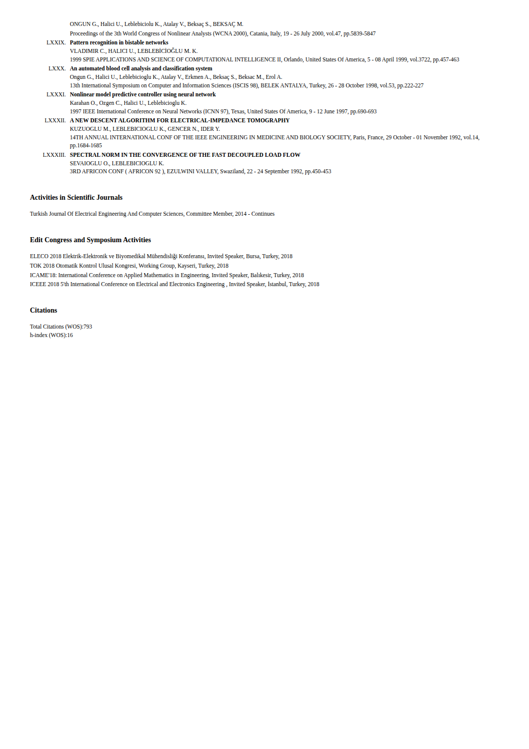ONGUN G., Halici U., Leblebiciolu K., Atalay V., Beksaç S., BEKSAÇ M.
Proceedings of the 3th World Congress of Nonlinear Analysts (WCNA 2000), Catania, Italy, 19 - 26 July 2000, vol.47, pp.5839-5847
LXXIX.
Pattern recognition in bistable networks
VLADIMIR C., HALICI U., LEBLEBİCİOĞLU M. K.
1999 SPIE APPLICATIONS AND SCIENCE OF COMPUTATIONAL INTELLIGENCE II, Orlando, United States Of America, 5 - 08 April 1999, vol.3722, pp.457-463
LXXX.
An automated blood cell analysis and classification system
Ongun G., Halici U., Leblebicioglu K., Atalay V., Erkmen A., Beksaç S., Beksac M., Erol A.
13th International Symposium on Computer and Information Sciences (ISCIS 98), BELEK ANTALYA, Turkey, 26 - 28 October 1998, vol.53, pp.222-227
LXXXI.
Nonlinear model predictive controller using neural network
Karahan O., Ozgen C., Halici U., Leblebicioglu K.
1997 IEEE International Conference on Neural Networks (ICNN 97), Texas, United States Of America, 9 - 12 June 1997, pp.690-693
LXXXII.
A NEW DESCENT ALGORITHM FOR ELECTRICAL-IMPEDANCE TOMOGRAPHY
KUZUOGLU M., LEBLEBICIOGLU K., GENCER N., IDER Y.
14TH ANNUAL INTERNATIONAL CONF OF THE IEEE ENGINEERING IN MEDICINE AND BIOLOGY SOCIETY, Paris, France, 29 October - 01 November 1992, vol.14, pp.1684-1685
LXXXIII.
SPECTRAL NORM IN THE CONVERGENCE OF THE FAST DECOUPLED LOAD FLOW
SEVAIOGLU O., LEBLEBICIOGLU K.
3RD AFRICON CONF ( AFRICON 92 ), EZULWINI VALLEY, Swaziland, 22 - 24 September 1992, pp.450-453
Activities in Scientific Journals
Turkish Journal Of Electrical Engineering And Computer Sciences, Committee Member, 2014 - Continues
Edit Congress and Symposium Activities
ELECO 2018 Elektrik-Elektronik ve Biyomedikal Mühendisliği Konferansı, Invited Speaker, Bursa, Turkey, 2018
TOK 2018 Otomatik Kontrol Ulusal Kongresi, Working Group, Kayseri, Turkey, 2018
ICAME'18: International Conference on Applied Mathematics in Engineering, Invited Speaker, Balıkesir, Turkey, 2018
ICEEE 2018 5'th International Conference on Electrical and Electronics Engineering , Invited Speaker, İstanbul, Turkey, 2018
Citations
Total Citations (WOS):793
h-index (WOS):16